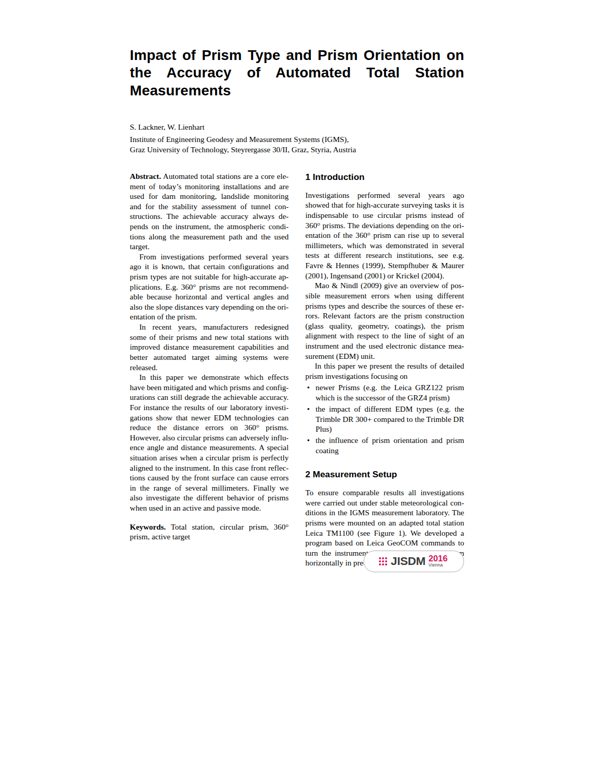Impact of Prism Type and Prism Orientation on the Accuracy of Automated Total Station Measurements
S. Lackner, W. Lienhart
Institute of Engineering Geodesy and Measurement Systems (IGMS),
Graz University of Technology, Steyrergasse 30/II, Graz, Styria, Austria
Abstract. Automated total stations are a core element of today’s monitoring installations and are used for dam monitoring, landslide monitoring and for the stability assessment of tunnel constructions. The achievable accuracy always depends on the instrument, the atmospheric conditions along the measurement path and the used target.
From investigations performed several years ago it is known, that certain configurations and prism types are not suitable for high-accurate applications. E.g. 360° prisms are not recommendable because horizontal and vertical angles and also the slope distances vary depending on the orientation of the prism.
In recent years, manufacturers redesigned some of their prisms and new total stations with improved distance measurement capabilities and better automated target aiming systems were released.
In this paper we demonstrate which effects have been mitigated and which prisms and configurations can still degrade the achievable accuracy. For instance the results of our laboratory investigations show that newer EDM technologies can reduce the distance errors on 360° prisms. However, also circular prisms can adversely influence angle and distance measurements. A special situation arises when a circular prism is perfectly aligned to the instrument. In this case front reflections caused by the front surface can cause errors in the range of several millimeters. Finally we also investigate the different behavior of prisms when used in an active and passive mode.
Keywords. Total station, circular prism, 360° prism, active target
1 Introduction
Investigations performed several years ago showed that for high-accurate surveying tasks it is indispensable to use circular prisms instead of 360° prisms. The deviations depending on the orientation of the 360° prism can rise up to several millimeters, which was demonstrated in several tests at different research institutions, see e.g. Favre & Hennes (1999), Stempfhuber & Maurer (2001), Ingensand (2001) or Krickel (2004).
Mao & Nindl (2009) give an overview of possible measurement errors when using different prisms types and describe the sources of these errors. Relevant factors are the prism construction (glass quality, geometry, coatings), the prism alignment with respect to the line of sight of an instrument and the used electronic distance measurement (EDM) unit.
In this paper we present the results of detailed prism investigations focusing on
newer Prisms (e.g. the Leica GRZ122 prism which is the successor of the GRZ4 prism)
the impact of different EDM types (e.g. the Trimble DR 300+ compared to the Trimble DR Plus)
the influence of prism orientation and prism coating
2 Measurement Setup
To ensure comparable results all investigations were carried out under stable meteorological conditions in the IGMS measurement laboratory. The prisms were mounted on an adapted total station Leica TM1100 (see Figure 1). We developed a program based on Leica GeoCOM commands to turn the instrument and thus the attached prism horizontally in predefined steps.
JISDM 2016 Vienna